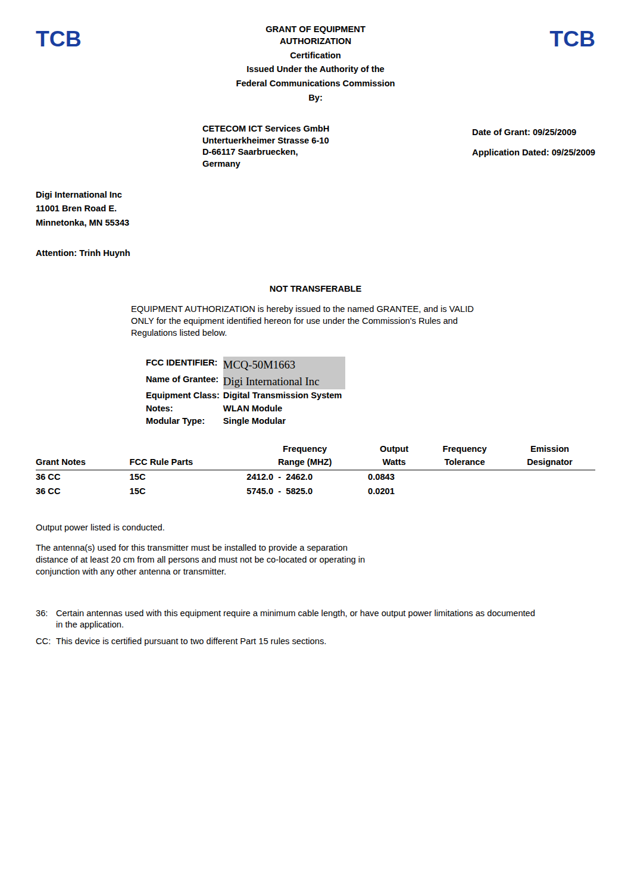TCB
GRANT OF EQUIPMENT
AUTHORIZATION
Certification
Issued Under the Authority of the
Federal Communications Commission
By:
TCB
CETECOM ICT Services GmbH Untertuerkheimer Strasse 6-10 D-66117 Saarbruecken, Germany
Date of Grant: 09/25/2009
Application Dated: 09/25/2009
Digi International Inc
11001 Bren Road E.
Minnetonka, MN 55343
Attention: Trinh Huynh
NOT TRANSFERABLE
EQUIPMENT AUTHORIZATION is hereby issued to the named GRANTEE, and is VALID ONLY for the equipment identified hereon for use under the Commission's Rules and Regulations listed below.
| FCC IDENTIFIER: | MCQ-50M1663 |
| Name of Grantee: | Digi International Inc |
| Equipment Class: | Digital Transmission System |
| Notes: | WLAN Module |
| Modular Type: | Single Modular |
| | | Frequency | Output | Frequency | Emission |
| --- | --- | --- | --- | --- | --- |
| Grant Notes | FCC Rule Parts | Range (MHZ) | Watts | Tolerance | Designator |
| 36 CC | 15C | 2412.0 - 2462.0 | 0.0843 | | |
| 36 CC | 15C | 5745.0 - 5825.0 | 0.0201 | | |
Output power listed is conducted.
The antenna(s) used for this transmitter must be installed to provide a separation
distance of at least 20 cm from all persons and must not be co-located or operating in
conjunction with any other antenna or transmitter.
36:
Certain antennas used with this equipment require a minimum cable length, or have output power limitations as documented in the application.
CC:
This device is certified pursuant to two different Part 15 rules sections.